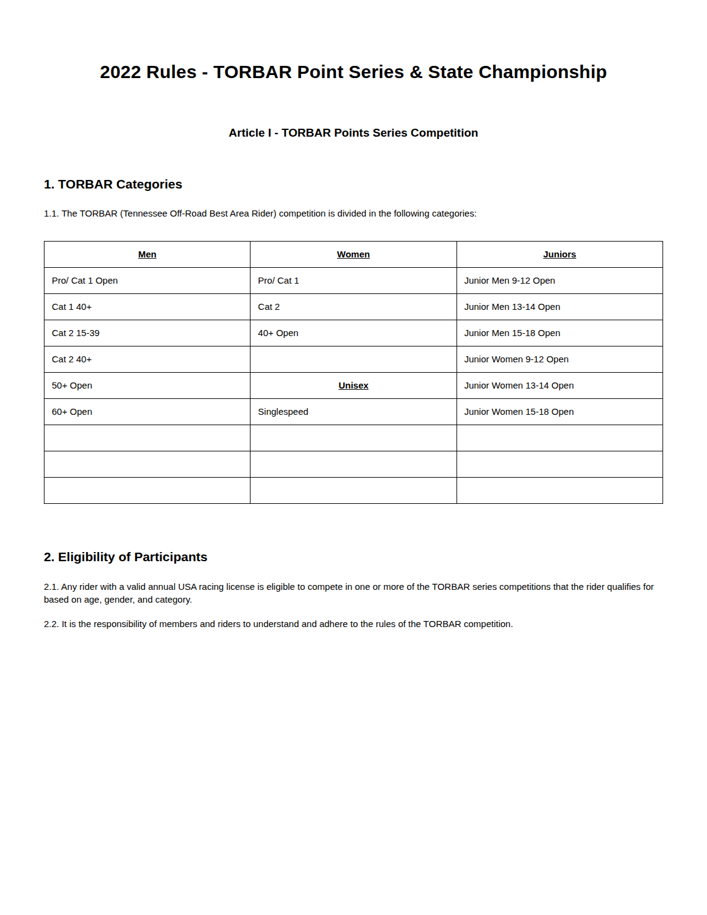2022 Rules - TORBAR Point Series & State Championship
Article I - TORBAR Points Series Competition
1. TORBAR Categories
1.1. The TORBAR (Tennessee Off-Road Best Area Rider) competition is divided in the following categories:
| Men | Women | Juniors |
| Pro/ Cat 1 Open | Pro/ Cat 1 | Junior Men 9-12 Open |
| Cat 1 40+ | Cat 2 | Junior Men 13-14 Open |
| Cat 2 15-39 | 40+ Open | Junior Men 15-18 Open |
| Cat 2 40+ | | Junior Women 9-12 Open |
| 50+ Open | Unisex | Junior Women 13-14 Open |
| 60+ Open | Singlespeed | Junior Women 15-18 Open |
2. Eligibility of Participants
2.1. Any rider with a valid annual USA racing license is eligible to compete in one or more of the TORBAR series competitions that the rider qualifies for based on age, gender, and category.
2.2. It is the responsibility of members and riders to understand and adhere to the rules of the TORBAR competition.